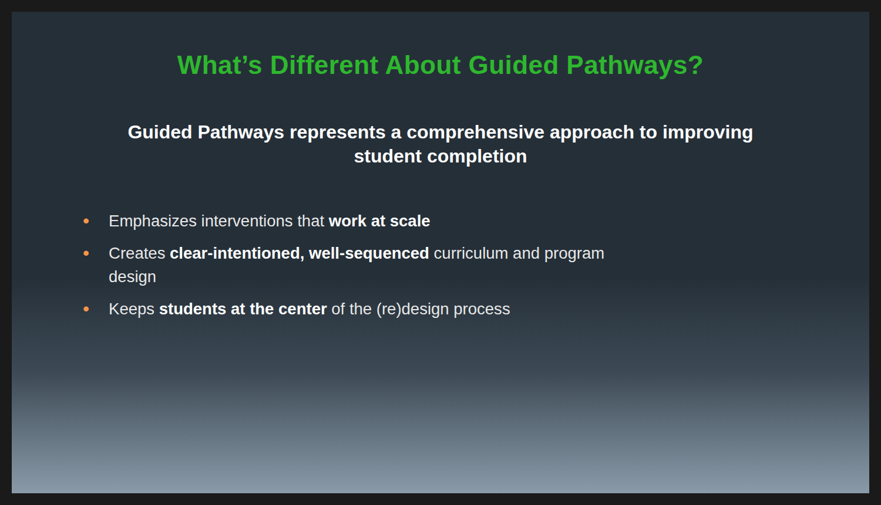What’s Different About Guided Pathways?
Guided Pathways represents a comprehensive approach to improving student completion
Emphasizes interventions that work at scale
Creates clear-intentioned, well-sequenced curriculum and program design
Keeps students at the center of the (re)design process